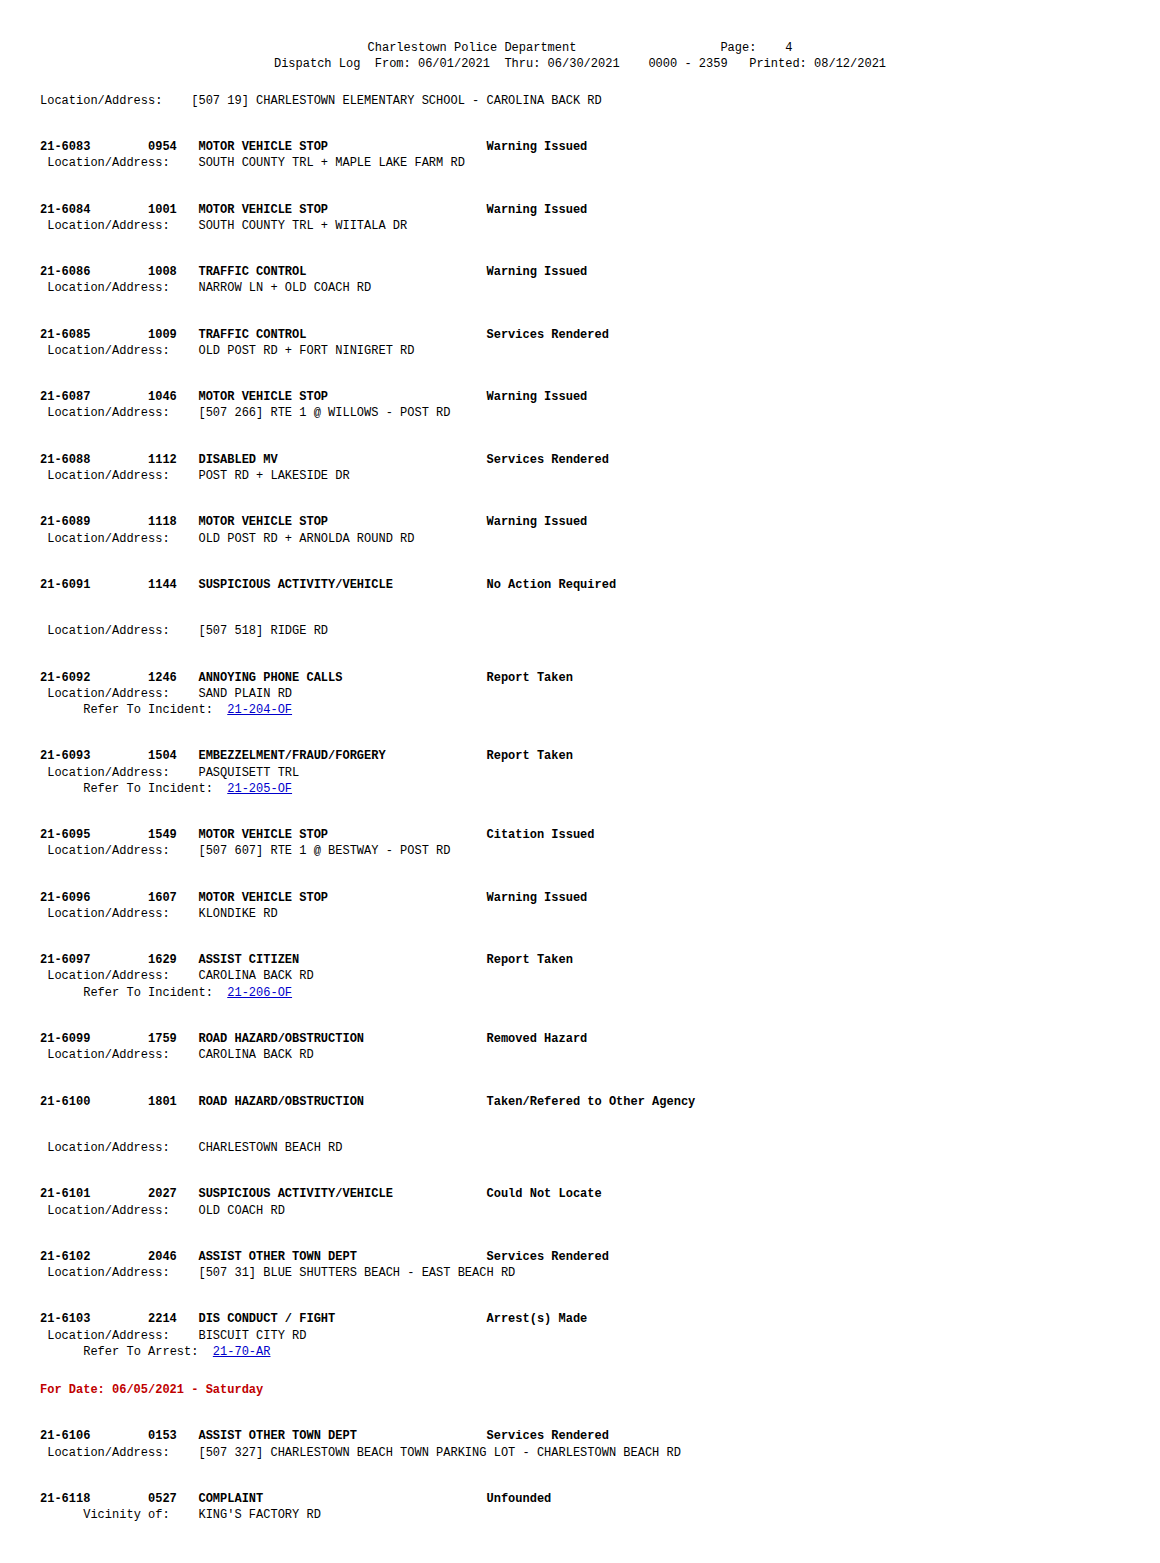Charlestown Police Department Page: 4
Dispatch Log From: 06/01/2021 Thru: 06/30/2021 0000 - 2359 Printed: 08/12/2021
Location/Address: [507 19] CHARLESTOWN ELEMENTARY SCHOOL - CAROLINA BACK RD
21-6083 0954 MOTOR VEHICLE STOP Warning Issued Location/Address: SOUTH COUNTY TRL + MAPLE LAKE FARM RD
21-6084 1001 MOTOR VEHICLE STOP Warning Issued Location/Address: SOUTH COUNTY TRL + WIITALA DR
21-6086 1008 TRAFFIC CONTROL Warning Issued Location/Address: NARROW LN + OLD COACH RD
21-6085 1009 TRAFFIC CONTROL Services Rendered Location/Address: OLD POST RD + FORT NINIGRET RD
21-6087 1046 MOTOR VEHICLE STOP Warning Issued Location/Address: [507 266] RTE 1 @ WILLOWS - POST RD
21-6088 1112 DISABLED MV Services Rendered Location/Address: POST RD + LAKESIDE DR
21-6089 1118 MOTOR VEHICLE STOP Warning Issued Location/Address: OLD POST RD + ARNOLDA ROUND RD
21-6091 1144 SUSPICIOUS ACTIVITY/VEHICLE No Action Required
Location/Address: [507 518] RIDGE RD
21-6092 1246 ANNOYING PHONE CALLS Report Taken Location/Address: SAND PLAIN RD Refer To Incident: 21-204-OF
21-6093 1504 EMBEZZELMENT/FRAUD/FORGERY Report Taken Location/Address: PASQUISETT TRL Refer To Incident: 21-205-OF
21-6095 1549 MOTOR VEHICLE STOP Citation Issued Location/Address: [507 607] RTE 1 @ BESTWAY - POST RD
21-6096 1607 MOTOR VEHICLE STOP Warning Issued Location/Address: KLONDIKE RD
21-6097 1629 ASSIST CITIZEN Report Taken Location/Address: CAROLINA BACK RD Refer To Incident: 21-206-OF
21-6099 1759 ROAD HAZARD/OBSTRUCTION Removed Hazard Location/Address: CAROLINA BACK RD
21-6100 1801 ROAD HAZARD/OBSTRUCTION Taken/Refered to Other Agency
Location/Address: CHARLESTOWN BEACH RD
21-6101 2027 SUSPICIOUS ACTIVITY/VEHICLE Could Not Locate Location/Address: OLD COACH RD
21-6102 2046 ASSIST OTHER TOWN DEPT Services Rendered Location/Address: [507 31] BLUE SHUTTERS BEACH - EAST BEACH RD
21-6103 2214 DIS CONDUCT / FIGHT Arrest(s) Made Location/Address: BISCUIT CITY RD Refer To Arrest: 21-70-AR
For Date: 06/05/2021 - Saturday
21-6106 0153 ASSIST OTHER TOWN DEPT Services Rendered Location/Address: [507 327] CHARLESTOWN BEACH TOWN PARKING LOT - CHARLESTOWN BEACH RD
21-6118 0527 COMPLAINT Unfounded Vicinity of: KING'S FACTORY RD